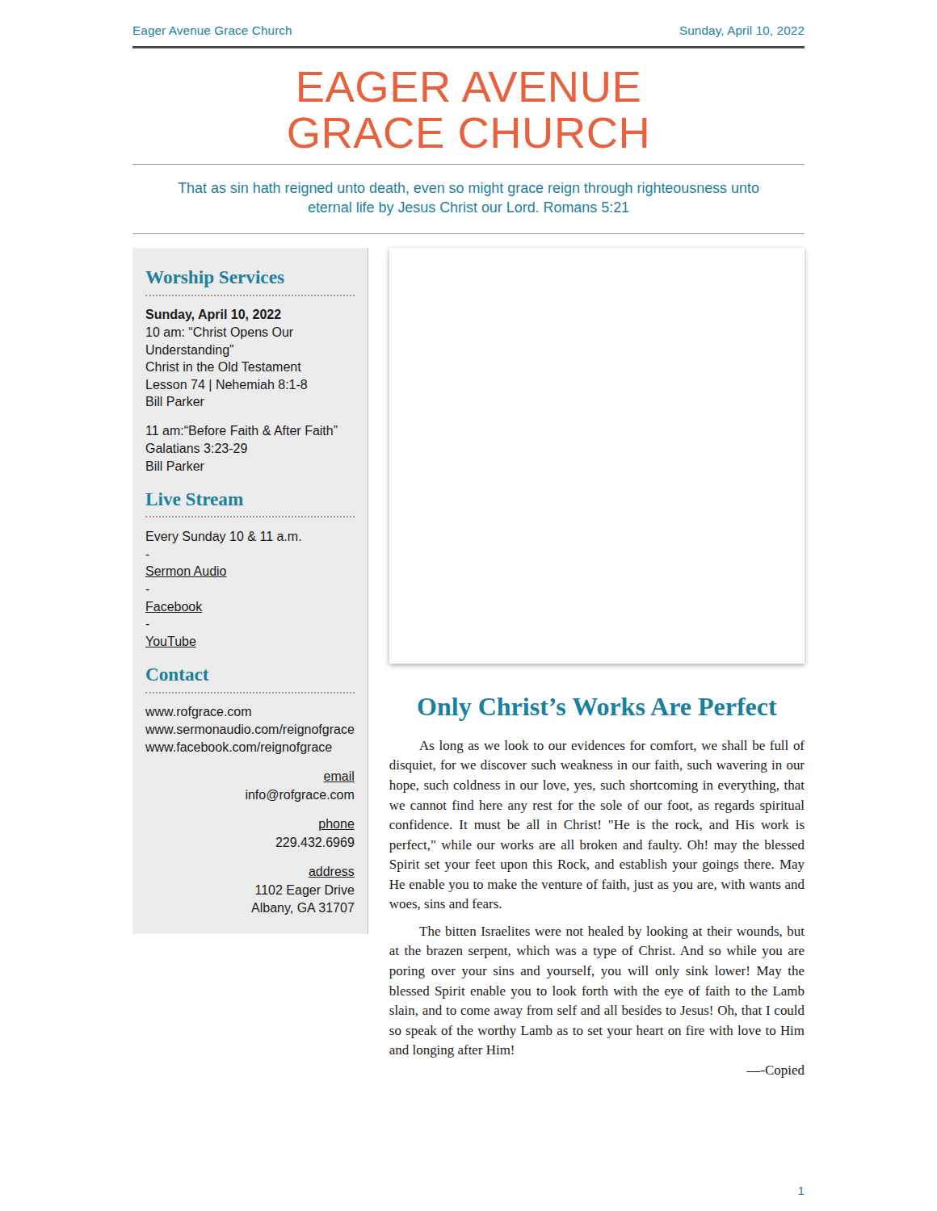Eager Avenue Grace Church
Sunday, April 10, 2022
EAGER AVENUE
GRACE CHURCH
That as sin hath reigned unto death, even so might grace reign through righteousness unto eternal life by Jesus Christ our Lord. Romans 5:21
Worship Services
Sunday, April 10, 2022
10 am: “Christ Opens Our Understanding”
Christ in the Old Testament
Lesson 74 | Nehemiah 8:1-8
Bill Parker
11 am:“Before Faith & After Faith”
Galatians 3:23-29
Bill Parker
Live Stream
Every Sunday 10 & 11 a.m.
-Sermon Audio -Facebook -YouTube
Contact
www.rofgrace.com
www.sermonaudio.com/reignofgrace
www.facebook.com/reignofgrace
email
info@rofgrace.com
phone
229.432.6969
address
1102 Eager Drive
Albany, GA 31707
Only Christ’s Works Are Perfect
As long as we look to our evidences for comfort, we shall be full of disquiet, for we discover such weakness in our faith, such wavering in our hope, such coldness in our love, yes, such shortcoming in everything, that we cannot find here any rest for the sole of our foot, as regards spiritual confidence. It must be all in Christ! "He is the rock, and His work is perfect," while our works are all broken and faulty. Oh! may the blessed Spirit set your feet upon this Rock, and establish your goings there. May He enable you to make the venture of faith, just as you are, with wants and woes, sins and fears.
The bitten Israelites were not healed by looking at their wounds, but at the brazen serpent, which was a type of Christ. And so while you are poring over your sins and yourself, you will only sink lower! May the blessed Spirit enable you to look forth with the eye of faith to the Lamb slain, and to come away from self and all besides to Jesus! Oh, that I could so speak of the worthy Lamb as to set your heart on fire with love to Him and longing after Him! —-Copied
1